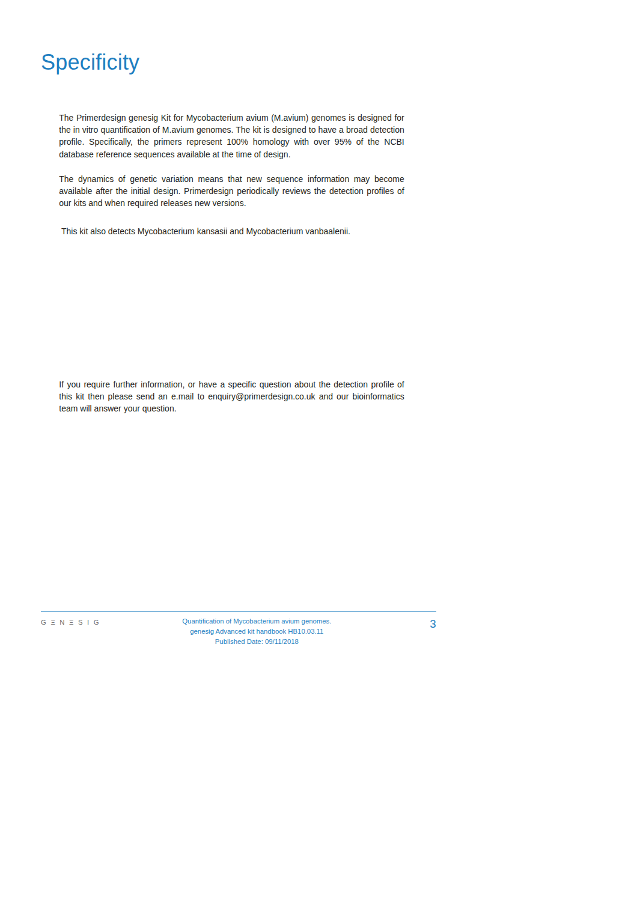Specificity
The Primerdesign genesig Kit for Mycobacterium avium (M.avium) genomes is designed for the in vitro quantification of M.avium genomes. The kit is designed to have a broad detection profile. Specifically, the primers represent 100% homology with over 95% of the NCBI database reference sequences available at the time of design.
The dynamics of genetic variation means that new sequence information may become available after the initial design. Primerdesign periodically reviews the detection profiles of our kits and when required releases new versions.
This kit also detects Mycobacterium kansasii and Mycobacterium vanbaalenii.
If you require further information, or have a specific question about the detection profile of this kit then please send an e.mail to enquiry@primerdesign.co.uk and our bioinformatics team will answer your question.
G Ξ N Ξ S I G
Quantification of Mycobacterium avium genomes.
genesig Advanced kit handbook HB10.03.11
Published Date: 09/11/2018
3